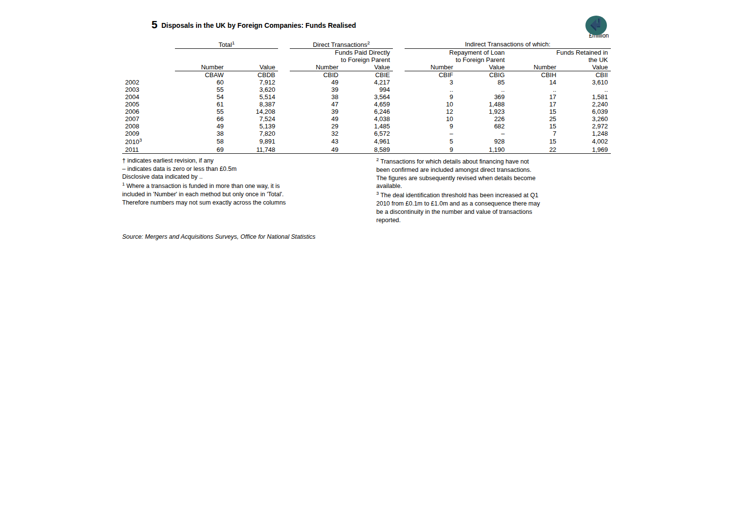5
Disposals in the UK by Foreign Companies: Funds Realised
£million
| | Total 1 | | Direct Transactions 2 | | Indirect Transactions of which: |
| --- | --- | --- | --- | --- | --- |
| | | | | Funds Paid Directly | | Repayment of Loan | Funds Retained in |
| | | | | to Foreign Parent | | to Foreign Parent | the UK |
| | Number | Value | | Number | Value | | Number | Value | Number | Value |
| | CBAW | CBDB | | CBID | CBIE | | CBIF | CBIG | CBIH | CBII |
| 2002 | 60 | 7,912 | | 49 | 4,217 | | 3 | 85 | 14 | 3,610 |
| 2003 | 55 | 3,620 | | 39 | 994 | | .. | .. | .. | .. |
| 2004 | 54 | 5,514 | | 38 | 3,564 | | 9 | 369 | 17 | 1,581 |
| 2005 | 61 | 8,387 | | 47 | 4,659 | | 10 | 1,488 | 17 | 2,240 |
| 2006 | 55 | 14,208 | | 39 | 6,246 | | 12 | 1,923 | 15 | 6,039 |
| 2007 | 66 | 7,524 | | 49 | 4,038 | | 10 | 226 | 25 | 3,260 |
| 2008 | 49 | 5,139 | | 29 | 1,485 | | 9 | 682 | 15 | 2,972 |
| 2009 | 38 | 7,820 | | 32 | 6,572 | | – | – | 7 | 1,248 |
| 2010 3 | 58 | 9,891 | | 43 | 4,961 | | 5 | 928 | 15 | 4,002 |
| 2011 | 69 | 11,748 | | 49 | 8,589 | | 9 | 1,190 | 22 | 1,969 |
† indicates earliest revision, if any
– indicates data is zero or less than £0.5m
Disclosive data indicated by ..
1 Where a transaction is funded in more than one way, it is
included in 'Number' in each method but only once in 'Total'.
Therefore numbers may not sum exactly across the columns
2 Transactions for which details about financing have not
been confirmed are included amongst direct transactions.
The figures are subsequently revised when details become
available.
3 The deal identification threshold has been increased at Q1
2010 from £0.1m to £1.0m and as a consequence there may
be a discontinuity in the number and value of transactions
reported.
Source: Mergers and Acquisitions Surveys, Office for National Statistics